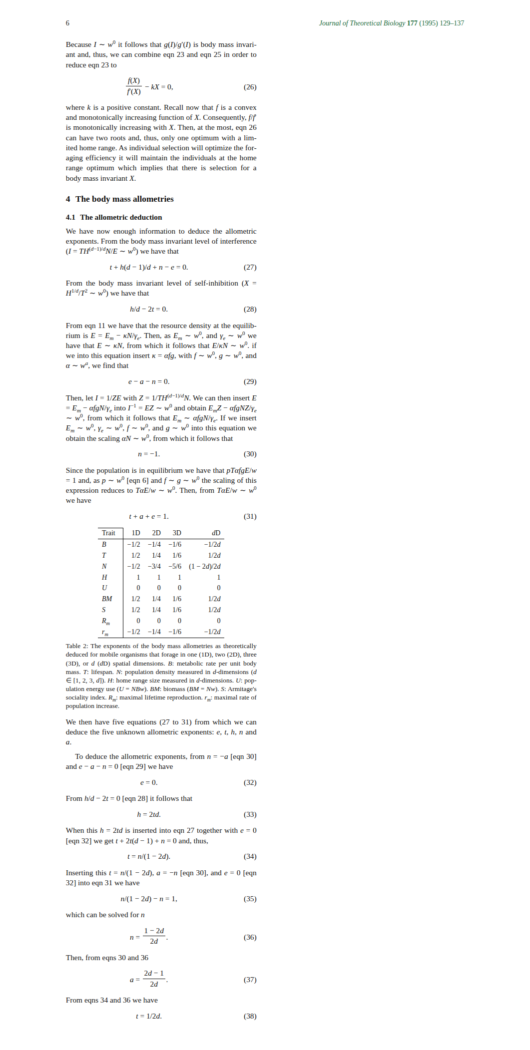6 Journal of Theoretical Biology 177 (1995) 129–137
Because I ∼ w0 it follows that g(I)/g′(I) is body mass invariant and, thus, we can combine eqn 23 and eqn 25 in order to reduce eqn 23 to
f(X) f′(X) − kX = 0, (26)
where k is a positive constant. Recall now that f is a convex and monotonically increasing function of X. Consequently, f/f′ is monotonically increasing with X. Then, at the most, eqn 26 can have two roots and, thus, only one optimum with a limited home range. As individual selection will optimize the foraging efficiency it will maintain the individuals at the home range optimum which implies that there is selection for a body mass invariant X.
4 The body mass allometries
4.1 The allometric deduction
We have now enough information to deduce the allometric exponents. From the body mass invariant level of interference (I = TH(d−1)/dN/E ∼ w0) we have that
t + h(d − 1)/d + n − e = 0. (27)
From the body mass invariant level of self-inhibition (X = H1/d/T2 ∼ w0) we have that
h/d − 2t = 0. (28)
From eqn 11 we have that the resource density at the equilibrium is E = Em − κN/γe. Then, as Em ∼ w0, and γe ∼ w0 we have that E ∼ κN, from which it follows that E/κN ∼ w0. if we into this equation insert κ = αfg, with f ∼ w0, g ∼ w0, and α ∼ wa, we find that
e − a − n = 0. (29)
Then, let I = 1/ZE with Z = 1/TH(d−1)/dN. We can then insert E = Em − αfgN/γe into I−1 = EZ ∼ w0 and obtain EmZ − αfgNZ/γe ∼ w0, from which it follows that Em ∼ αfgN/γe. If we insert Em ∼ w0, γe ∼ w0, f ∼ w0, and g ∼ w0 into this equation we obtain the scaling αN ∼ w0, from which it follows that
n = −1. (30)
Since the population is in equilibrium we have that pTαfgE/w = 1 and, as p ∼ w0 [eqn 6] and f ∼ g ∼ w0 the scaling of this expression reduces to TαE/w ∼ w0. Then, from TαE/w ∼ w0 we have
t + a + e = 1. (31)
| Trait | 1D | 2D | 3D | d D |
| --- | --- | --- | --- | --- |
| B | −1/2 | −1/4 | −1/6 | −1/2 d |
| T | 1/2 | 1/4 | 1/6 | 1/2 d |
| N | −1/2 | −3/4 | −5/6 | (1 − 2 d )/2 d |
| H | 1 | 1 | 1 | 1 |
| U | 0 | 0 | 0 | 0 |
| BM | 1/2 | 1/4 | 1/6 | 1/2 d |
| S | 1/2 | 1/4 | 1/6 | 1/2 d |
| R m | 0 | 0 | 0 | 0 |
| r m | −1/2 | −1/4 | −1/6 | −1/2 d |
Table 2: The exponents of the body mass allometries as theoretically deduced for mobile organisms that forage in one (1D), two (2D), three (3D), or d (d D) spatial dimensions. B: metabolic rate per unit body mass. T: lifespan. N: population density measured in d-dimensions (d ∈ [1, 2, 3, d]). H: home range size measured in d-dimensions. U: population energy use (U = NBw). BM: biomass (BM = Nw). S: Armitage's sociality index. Rm: maximal lifetime reproduction. rm: maximal rate of population increase.
We then have five equations (27 to 31) from which we can deduce the five unknown allometric exponents: e, t, h, n and a.
To deduce the allometric exponents, from n = −a [eqn 30] and e − a − n = 0 [eqn 29] we have
e = 0. (32)
From h/d − 2t = 0 [eqn 28] it follows that
h = 2td. (33)
When this h = 2td is inserted into eqn 27 together with e = 0 [eqn 32] we get t + 2t(d − 1) + n = 0 and, thus,
t = n/(1 − 2d). (34)
Inserting this t = n/(1 − 2d), a = −n [eqn 30], and e = 0 [eqn 32] into eqn 31 we have
n/(1 − 2d) − n = 1, (35)
which can be solved for n
n = 1 − 2d 2d. (36)
Then, from eqns 30 and 36
a = 2d − 12d. (37)
From eqns 34 and 36 we have
t = 1/2d. (38)